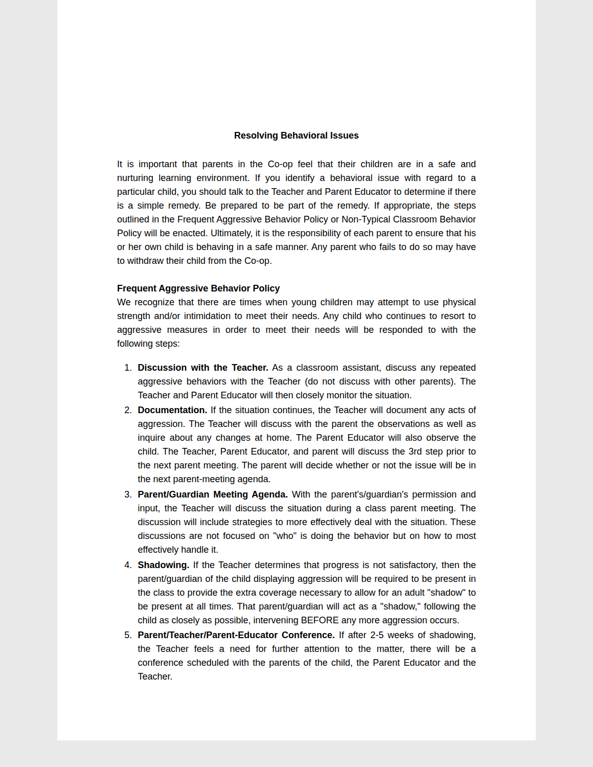Resolving Behavioral Issues
It is important that parents in the Co-op feel that their children are in a safe and nurturing learning environment. If you identify a behavioral issue with regard to a particular child, you should talk to the Teacher and Parent Educator to determine if there is a simple remedy. Be prepared to be part of the remedy. If appropriate, the steps outlined in the Frequent Aggressive Behavior Policy or Non-Typical Classroom Behavior Policy will be enacted. Ultimately, it is the responsibility of each parent to ensure that his or her own child is behaving in a safe manner. Any parent who fails to do so may have to withdraw their child from the Co-op.
Frequent Aggressive Behavior Policy
We recognize that there are times when young children may attempt to use physical strength and/or intimidation to meet their needs. Any child who continues to resort to aggressive measures in order to meet their needs will be responded to with the following steps:
Discussion with the Teacher. As a classroom assistant, discuss any repeated aggressive behaviors with the Teacher (do not discuss with other parents). The Teacher and Parent Educator will then closely monitor the situation.
Documentation. If the situation continues, the Teacher will document any acts of aggression. The Teacher will discuss with the parent the observations as well as inquire about any changes at home. The Parent Educator will also observe the child. The Teacher, Parent Educator, and parent will discuss the 3rd step prior to the next parent meeting. The parent will decide whether or not the issue will be in the next parent-meeting agenda.
Parent/Guardian Meeting Agenda. With the parent's/guardian's permission and input, the Teacher will discuss the situation during a class parent meeting. The discussion will include strategies to more effectively deal with the situation. These discussions are not focused on "who" is doing the behavior but on how to most effectively handle it.
Shadowing. If the Teacher determines that progress is not satisfactory, then the parent/guardian of the child displaying aggression will be required to be present in the class to provide the extra coverage necessary to allow for an adult "shadow" to be present at all times. That parent/guardian will act as a "shadow," following the child as closely as possible, intervening BEFORE any more aggression occurs.
Parent/Teacher/Parent-Educator Conference. If after 2-5 weeks of shadowing, the Teacher feels a need for further attention to the matter, there will be a conference scheduled with the parents of the child, the Parent Educator and the Teacher.